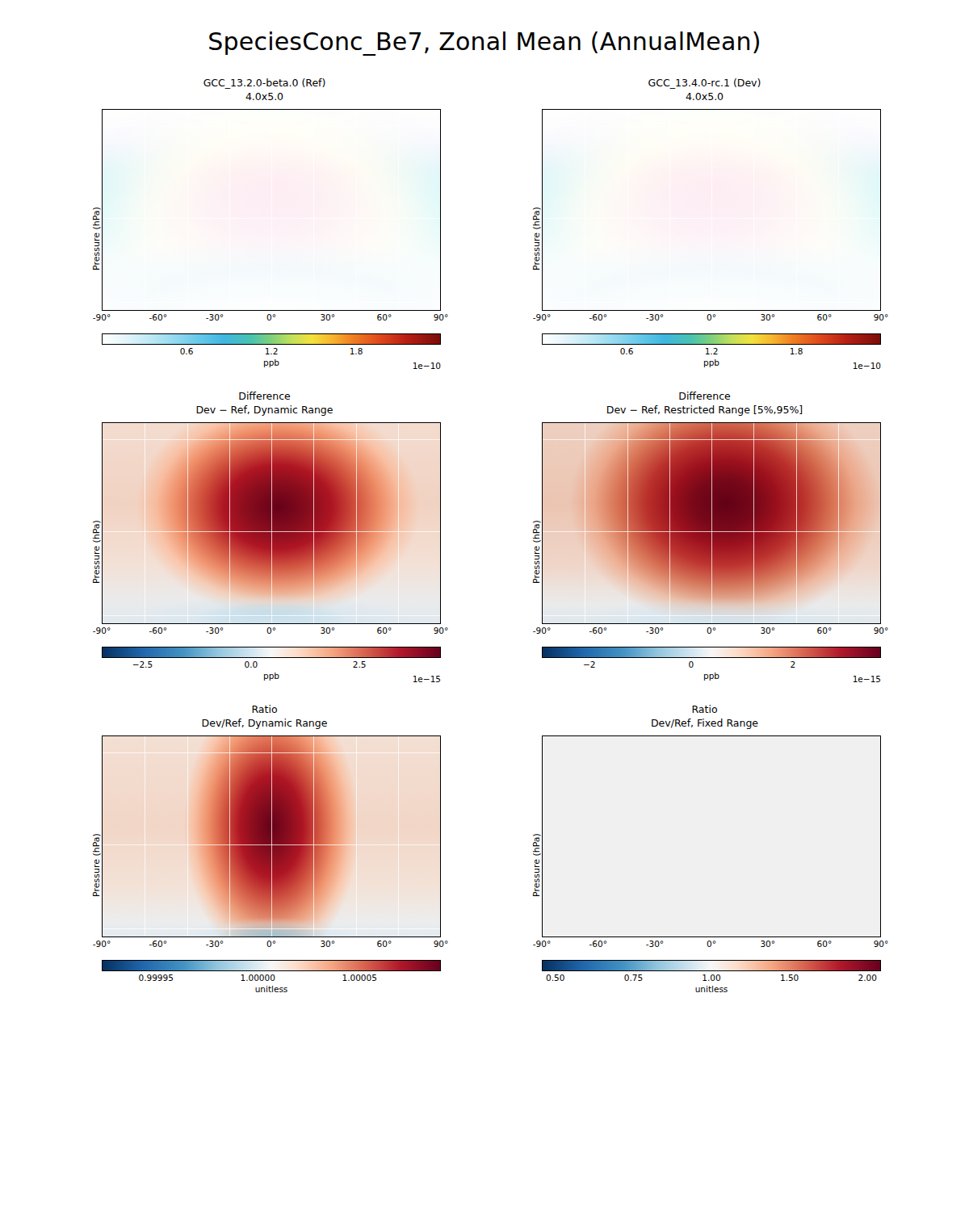SpeciesConc_Be7, Zonal Mean (AnnualMean)
GCC_13.2.0-beta.0 (Ref)4.0x5.0
Pressure (hPa)
1 10 100
-90° -60° -30° 0° 30° 60° 90°
0.6 1.2 1.8
ppb 1e−10
GCC_13.4.0-rc.1 (Dev)4.0x5.0
Pressure (hPa)
1 10 100
-90° -60° -30° 0° 30° 60° 90°
0.6 1.2 1.8
ppb 1e−10
DifferenceDev − Ref, Dynamic Range
Pressure (hPa)
1 10 100
-90° -60° -30° 0° 30° 60° 90°
−2.5 0.0 2.5
ppb 1e−15
DifferenceDev − Ref, Restricted Range [5%,95%]
Pressure (hPa)
1 10 100
-90° -60° -30° 0° 30° 60° 90°
−2 0 2
ppb 1e−15
RatioDev/Ref, Dynamic Range
Pressure (hPa)
1 10 100
-90° -60° -30° 0° 30° 60° 90°
0.99995 1.00000 1.00005
unitless
RatioDev/Ref, Fixed Range
Pressure (hPa)
1 10 100
-90° -60° -30° 0° 30° 60° 90°
0.50 0.75 1.00 1.50 2.00
unitless